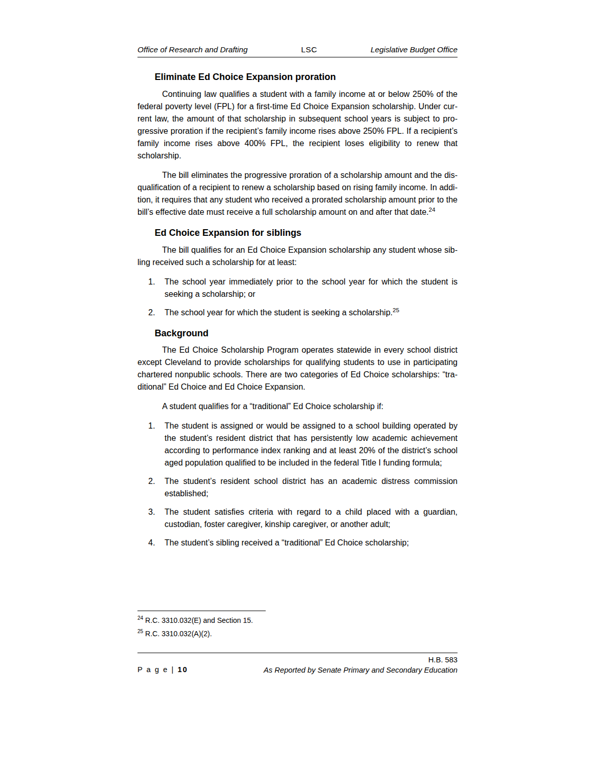Office of Research and Drafting
LSC
Legislative Budget Office
Eliminate Ed Choice Expansion proration
Continuing law qualifies a student with a family income at or below 250% of the federal poverty level (FPL) for a first-time Ed Choice Expansion scholarship. Under current law, the amount of that scholarship in subsequent school years is subject to progressive proration if the recipient’s family income rises above 250% FPL. If a recipient’s family income rises above 400% FPL, the recipient loses eligibility to renew that scholarship.
The bill eliminates the progressive proration of a scholarship amount and the disqualification of a recipient to renew a scholarship based on rising family income. In addition, it requires that any student who received a prorated scholarship amount prior to the bill’s effective date must receive a full scholarship amount on and after that date.24
Ed Choice Expansion for siblings
The bill qualifies for an Ed Choice Expansion scholarship any student whose sibling received such a scholarship for at least:
The school year immediately prior to the school year for which the student is seeking a scholarship; or
The school year for which the student is seeking a scholarship.25
Background
The Ed Choice Scholarship Program operates statewide in every school district except Cleveland to provide scholarships for qualifying students to use in participating chartered nonpublic schools. There are two categories of Ed Choice scholarships: “traditional” Ed Choice and Ed Choice Expansion.
A student qualifies for a “traditional” Ed Choice scholarship if:
The student is assigned or would be assigned to a school building operated by the student’s resident district that has persistently low academic achievement according to performance index ranking and at least 20% of the district’s school aged population qualified to be included in the federal Title I funding formula;
The student’s resident school district has an academic distress commission established;
The student satisfies criteria with regard to a child placed with a guardian, custodian, foster caregiver, kinship caregiver, or another adult;
The student’s sibling received a “traditional” Ed Choice scholarship;
24 R.C. 3310.032(E) and Section 15.
25 R.C. 3310.032(A)(2).
P a g e | 10
H.B. 583 As Reported by Senate Primary and Secondary Education